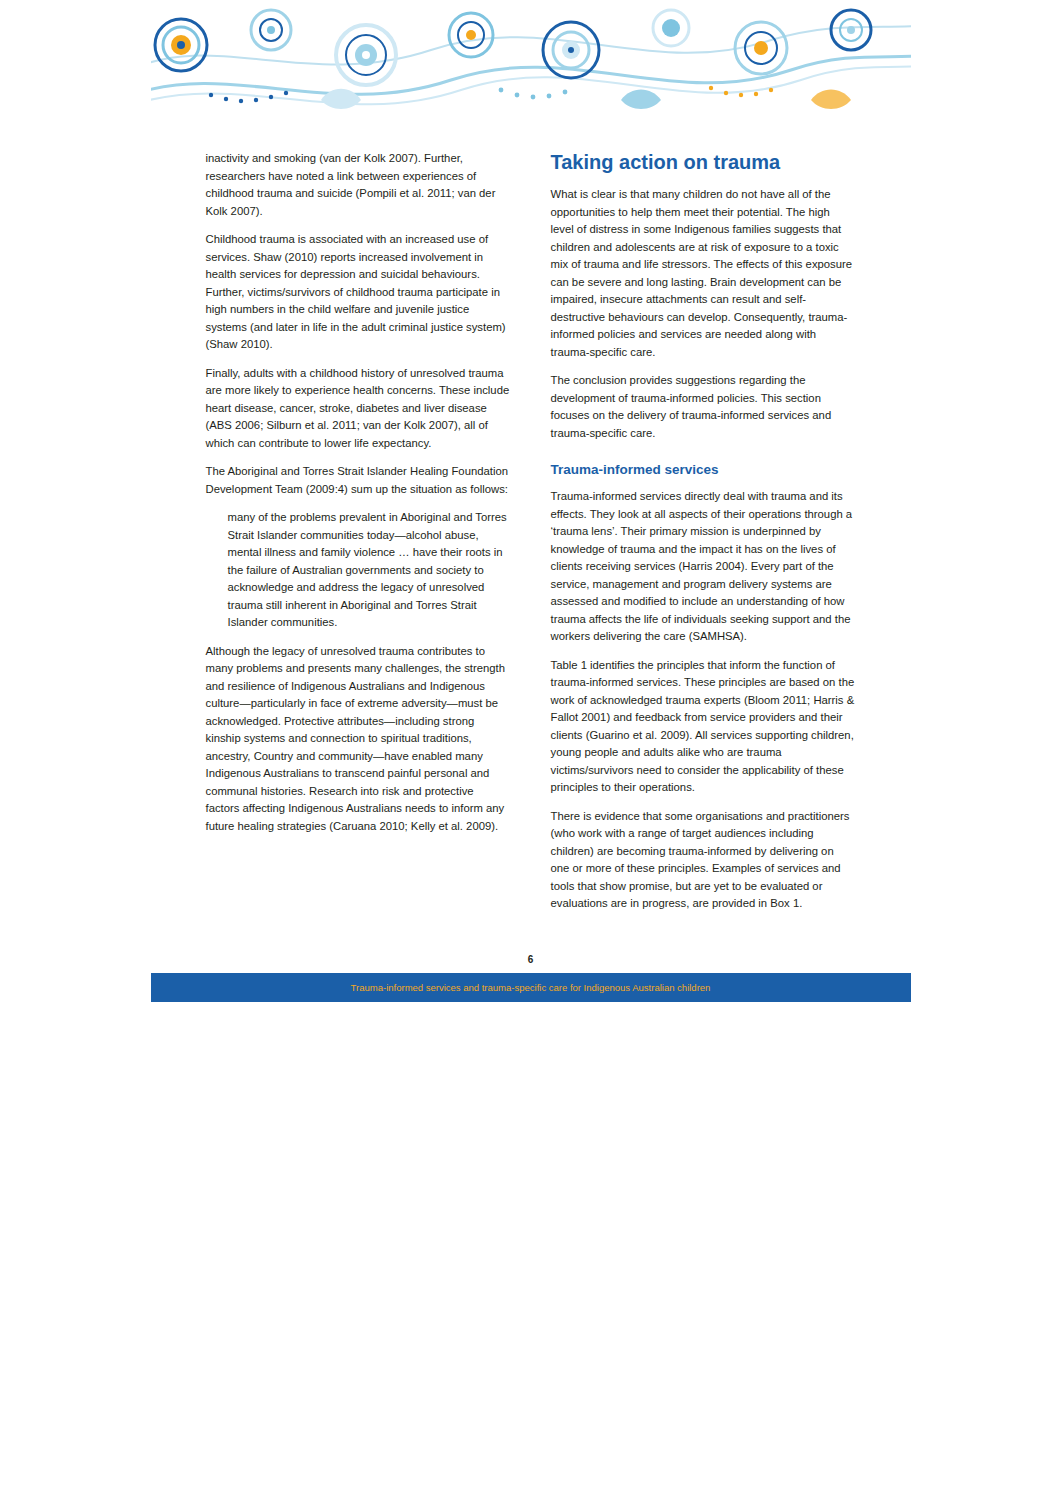inactivity and smoking (van der Kolk 2007). Further, researchers have noted a link between experiences of childhood trauma and suicide (Pompili et al. 2011; van der Kolk 2007).
Childhood trauma is associated with an increased use of services. Shaw (2010) reports increased involvement in health services for depression and suicidal behaviours. Further, victims/survivors of childhood trauma participate in high numbers in the child welfare and juvenile justice systems (and later in life in the adult criminal justice system) (Shaw 2010).
Finally, adults with a childhood history of unresolved trauma are more likely to experience health concerns. These include heart disease, cancer, stroke, diabetes and liver disease (ABS 2006; Silburn et al. 2011; van der Kolk 2007), all of which can contribute to lower life expectancy.
The Aboriginal and Torres Strait Islander Healing Foundation Development Team (2009:4) sum up the situation as follows:
many of the problems prevalent in Aboriginal and Torres Strait Islander communities today—alcohol abuse, mental illness and family violence … have their roots in the failure of Australian governments and society to acknowledge and address the legacy of unresolved trauma still inherent in Aboriginal and Torres Strait Islander communities.
Although the legacy of unresolved trauma contributes to many problems and presents many challenges, the strength and resilience of Indigenous Australians and Indigenous culture—particularly in face of extreme adversity—must be acknowledged. Protective attributes—including strong kinship systems and connection to spiritual traditions, ancestry, Country and community—have enabled many Indigenous Australians to transcend painful personal and communal histories. Research into risk and protective factors affecting Indigenous Australians needs to inform any future healing strategies (Caruana 2010; Kelly et al. 2009).
Taking action on trauma
What is clear is that many children do not have all of the opportunities to help them meet their potential. The high level of distress in some Indigenous families suggests that children and adolescents are at risk of exposure to a toxic mix of trauma and life stressors. The effects of this exposure can be severe and long lasting. Brain development can be impaired, insecure attachments can result and self-destructive behaviours can develop. Consequently, trauma-informed policies and services are needed along with trauma-specific care.
The conclusion provides suggestions regarding the development of trauma-informed policies. This section focuses on the delivery of trauma-informed services and trauma-specific care.
Trauma-informed services
Trauma-informed services directly deal with trauma and its effects. They look at all aspects of their operations through a ‘trauma lens’. Their primary mission is underpinned by knowledge of trauma and the impact it has on the lives of clients receiving services (Harris 2004). Every part of the service, management and program delivery systems are assessed and modified to include an understanding of how trauma affects the life of individuals seeking support and the workers delivering the care (SAMHSA).
Table 1 identifies the principles that inform the function of trauma-informed services. These principles are based on the work of acknowledged trauma experts (Bloom 2011; Harris & Fallot 2001) and feedback from service providers and their clients (Guarino et al. 2009). All services supporting children, young people and adults alike who are trauma victims/survivors need to consider the applicability of these principles to their operations.
There is evidence that some organisations and practitioners (who work with a range of target audiences including children) are becoming trauma-informed by delivering on one or more of these principles. Examples of services and tools that show promise, but are yet to be evaluated or evaluations are in progress, are provided in Box 1.
6
Trauma-informed services and trauma-specific care for Indigenous Australian children